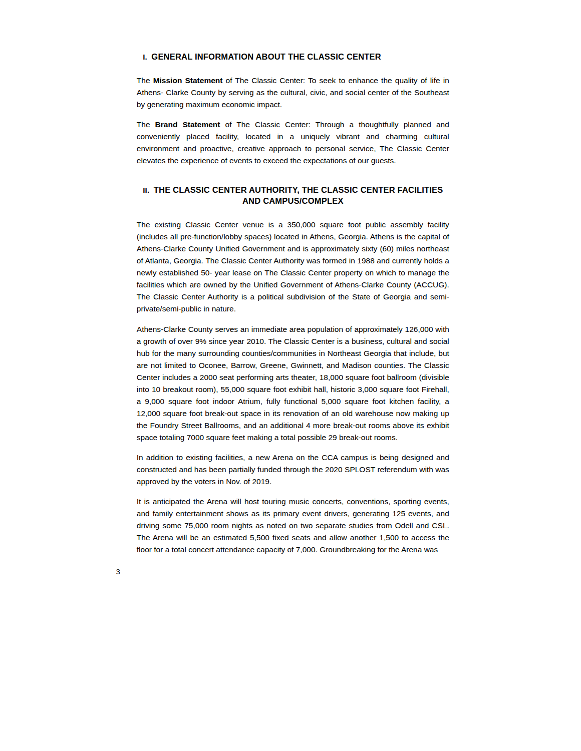I. GENERAL INFORMATION ABOUT THE CLASSIC CENTER
The Mission Statement of The Classic Center: To seek to enhance the quality of life in Athens- Clarke County by serving as the cultural, civic, and social center of the Southeast by generating maximum economic impact.
The Brand Statement of The Classic Center: Through a thoughtfully planned and conveniently placed facility, located in a uniquely vibrant and charming cultural environment and proactive, creative approach to personal service, The Classic Center elevates the experience of events to exceed the expectations of our guests.
II. THE CLASSIC CENTER AUTHORITY, THE CLASSIC CENTER FACILITIES AND CAMPUS/COMPLEX
The existing Classic Center venue is a 350,000 square foot public assembly facility (includes all pre-function/lobby spaces) located in Athens, Georgia. Athens is the capital of Athens-Clarke County Unified Government and is approximately sixty (60) miles northeast of Atlanta, Georgia. The Classic Center Authority was formed in 1988 and currently holds a newly established 50- year lease on The Classic Center property on which to manage the facilities which are owned by the Unified Government of Athens-Clarke County (ACCUG). The Classic Center Authority is a political subdivision of the State of Georgia and semi-private/semi-public in nature.
Athens-Clarke County serves an immediate area population of approximately 126,000 with a growth of over 9% since year 2010. The Classic Center is a business, cultural and social hub for the many surrounding counties/communities in Northeast Georgia that include, but are not limited to Oconee, Barrow, Greene, Gwinnett, and Madison counties. The Classic Center includes a 2000 seat performing arts theater, 18,000 square foot ballroom (divisible into 10 breakout room), 55,000 square foot exhibit hall, historic 3,000 square foot Firehall, a 9,000 square foot indoor Atrium, fully functional 5,000 square foot kitchen facility, a 12,000 square foot break-out space in its renovation of an old warehouse now making up the Foundry Street Ballrooms, and an additional 4 more break-out rooms above its exhibit space totaling 7000 square feet making a total possible 29 break-out rooms.
In addition to existing facilities, a new Arena on the CCA campus is being designed and constructed and has been partially funded through the 2020 SPLOST referendum with was approved by the voters in Nov. of 2019.
It is anticipated the Arena will host touring music concerts, conventions, sporting events, and family entertainment shows as its primary event drivers, generating 125 events, and driving some 75,000 room nights as noted on two separate studies from Odell and CSL. The Arena will be an estimated 5,500 fixed seats and allow another 1,500 to access the floor for a total concert attendance capacity of 7,000. Groundbreaking for the Arena was
3